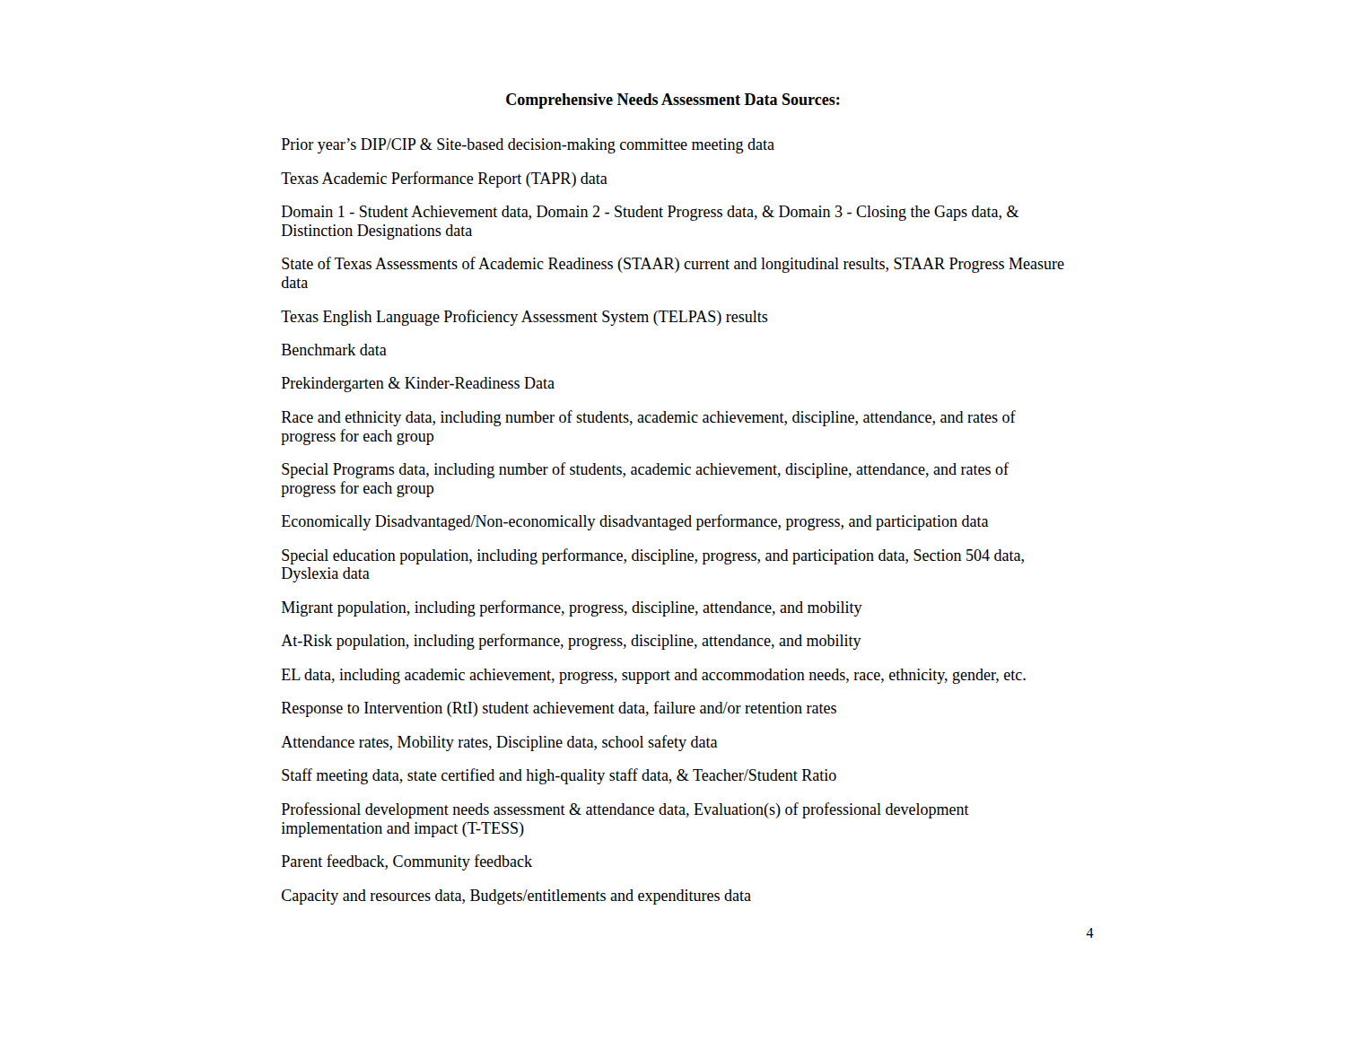Comprehensive Needs Assessment Data Sources:
Prior year’s DIP/CIP & Site-based decision-making committee meeting data
Texas Academic Performance Report (TAPR) data
Domain 1 - Student Achievement data, Domain 2 - Student Progress data, & Domain 3 - Closing the Gaps data, & Distinction Designations data
State of Texas Assessments of Academic Readiness (STAAR) current and longitudinal results, STAAR Progress Measure data
Texas English Language Proficiency Assessment System (TELPAS) results
Benchmark data
Prekindergarten & Kinder-Readiness Data
Race and ethnicity data, including number of students, academic achievement, discipline, attendance, and rates of progress for each group
Special Programs data, including number of students, academic achievement, discipline, attendance, and rates of progress for each group
Economically Disadvantaged/Non-economically disadvantaged performance, progress, and participation data
Special education population, including performance, discipline, progress, and participation data, Section 504 data, Dyslexia data
Migrant population, including performance, progress, discipline, attendance, and mobility
At-Risk population, including performance, progress, discipline, attendance, and mobility
EL data, including academic achievement, progress, support and accommodation needs, race, ethnicity, gender, etc.
Response to Intervention (RtI) student achievement data, failure and/or retention rates
Attendance rates, Mobility rates, Discipline data, school safety data
Staff meeting data, state certified and high-quality staff data, & Teacher/Student Ratio
Professional development needs assessment & attendance data, Evaluation(s) of professional development implementation and impact (T-TESS)
Parent feedback, Community feedback
Capacity and resources data, Budgets/entitlements and expenditures data
4